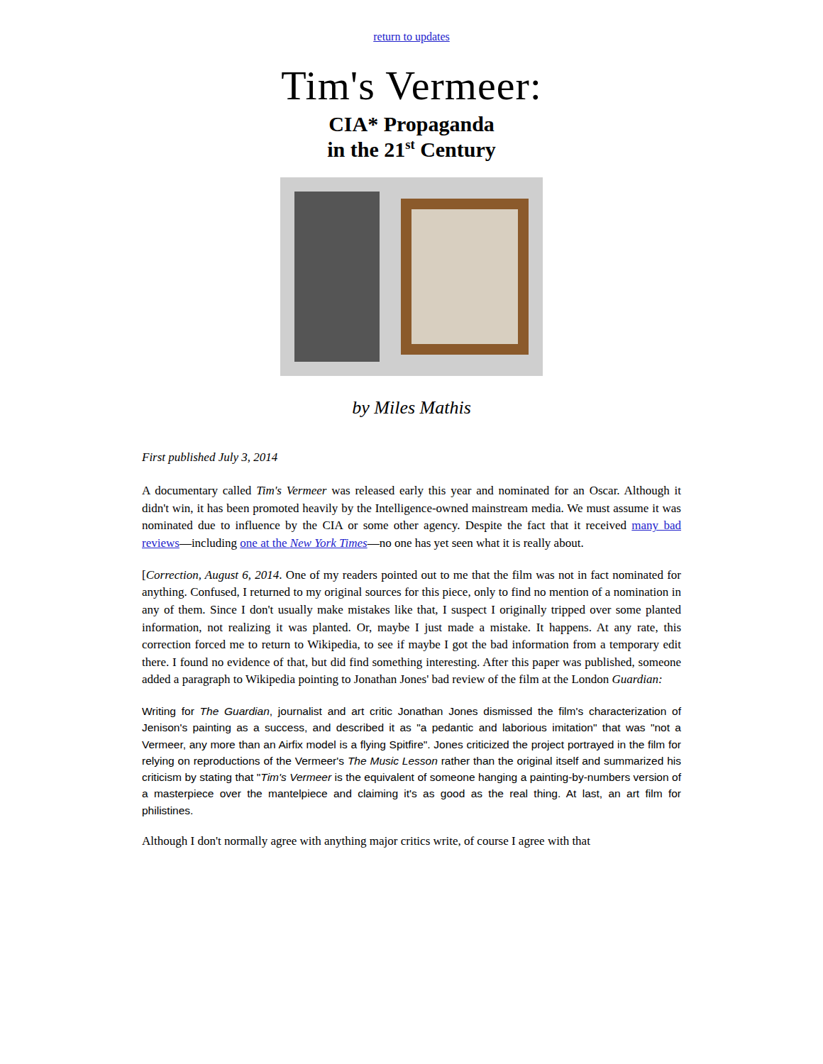return to updates
Tim's Vermeer:
CIA* Propaganda
in the 21st Century
by Miles Mathis
First published July 3, 2014
A documentary called Tim's Vermeer was released early this year and nominated for an Oscar. Although it didn't win, it has been promoted heavily by the Intelligence-owned mainstream media. We must assume it was nominated due to influence by the CIA or some other agency. Despite the fact that it received many bad reviews—including one at the New York Times—no one has yet seen what it is really about.
[Correction, August 6, 2014. One of my readers pointed out to me that the film was not in fact nominated for anything. Confused, I returned to my original sources for this piece, only to find no mention of a nomination in any of them. Since I don't usually make mistakes like that, I suspect I originally tripped over some planted information, not realizing it was planted. Or, maybe I just made a mistake. It happens. At any rate, this correction forced me to return to Wikipedia, to see if maybe I got the bad information from a temporary edit there. I found no evidence of that, but did find something interesting. After this paper was published, someone added a paragraph to Wikipedia pointing to Jonathan Jones' bad review of the film at the London Guardian:
Writing for The Guardian, journalist and art critic Jonathan Jones dismissed the film's characterization of Jenison's painting as a success, and described it as "a pedantic and laborious imitation" that was "not a Vermeer, any more than an Airfix model is a flying Spitfire". Jones criticized the project portrayed in the film for relying on reproductions of the Vermeer's The Music Lesson rather than the original itself and summarized his criticism by stating that "Tim's Vermeer is the equivalent of someone hanging a painting-by-numbers version of a masterpiece over the mantelpiece and claiming it's as good as the real thing. At last, an art film for philistines.
Although I don't normally agree with anything major critics write, of course I agree with that